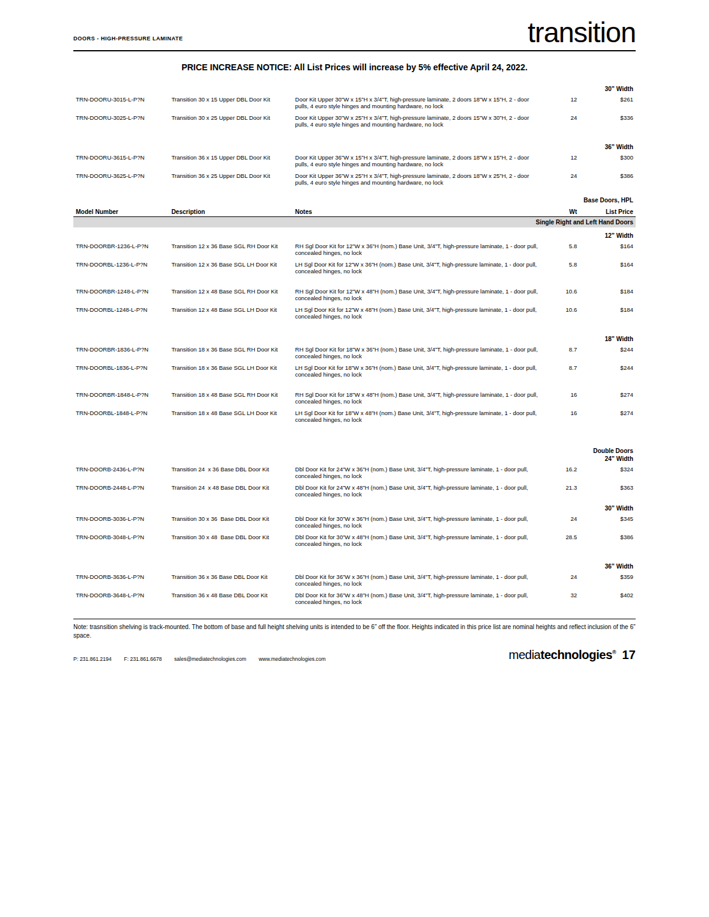DOORS - HIGH-PRESSURE LAMINATE
transition
PRICE INCREASE NOTICE: All List Prices will increase by 5% effective April 24, 2022.
| | 30” Width |
| TRN-DOORU-3015-L-P?N | Transition 30 x 15 Upper DBL Door Kit | Door Kit Upper 30”W x 15”H x 3/4”T, high-pressure laminate, 2 doors 18”W x 15”H, 2 - door pulls, 4 euro style hinges and mounting hardware, no lock | 12 | $261 |
| TRN-DOORU-3025-L-P?N | Transition 30 x 25 Upper DBL Door Kit | Door Kit Upper 30”W x 25”H x 3/4”T, high-pressure laminate, 2 doors 15”W x 30”H, 2 - door pulls, 4 euro style hinges and mounting hardware, no lock | 24 | $336 |
| | 36” Width |
| TRN-DOORU-3615-L-P?N | Transition 36 x 15 Upper DBL Door Kit | Door Kit Upper 36”W x 15”H x 3/4”T, high-pressure laminate, 2 doors 18”W x 15”H, 2 - door pulls, 4 euro style hinges and mounting hardware, no lock | 12 | $300 |
| TRN-DOORU-3625-L-P?N | Transition 36 x 25 Upper DBL Door Kit | Door Kit Upper 36”W x 25”H x 3/4”T, high-pressure laminate, 2 doors 18”W x 25”H, 2 - door pulls, 4 euro style hinges and mounting hardware, no lock | 24 | $386 |
| | Base Doors, HPL |
| Model Number | Description | Notes | Wt | List Price |
| Single Right and Left Hand Doors |
| | 12” Width |
| TRN-DOORBR-1236-L-P?N | Transition 12 x 36 Base SGL RH Door Kit | RH Sgl Door Kit for 12”W x 36”H (nom.) Base Unit, 3/4”T, high-pressure laminate, 1 - door pull, concealed hinges, no lock | 5.8 | $164 |
| TRN-DOORBL-1236-L-P?N | Transition 12 x 36 Base SGL LH Door Kit | LH Sgl Door Kit for 12”W x 36”H (nom.) Base Unit, 3/4”T, high-pressure laminate, 1 - door pull, concealed hinges, no lock | 5.8 | $164 |
| TRN-DOORBR-1248-L-P?N | Transition 12 x 48 Base SGL RH Door Kit | RH Sgl Door Kit for 12”W x 48”H (nom.) Base Unit, 3/4”T, high-pressure laminate, 1 - door pull, concealed hinges, no lock | 10.6 | $184 |
| TRN-DOORBL-1248-L-P?N | Transition 12 x 48 Base SGL LH Door Kit | LH Sgl Door Kit for 12”W x 48”H (nom.) Base Unit, 3/4”T, high-pressure laminate, 1 - door pull, concealed hinges, no lock | 10.6 | $184 |
| | 18” Width |
| TRN-DOORBR-1836-L-P?N | Transition 18 x 36 Base SGL RH Door Kit | RH Sgl Door Kit for 18”W x 36”H (nom.) Base Unit, 3/4”T, high-pressure laminate, 1 - door pull, concealed hinges, no lock | 8.7 | $244 |
| TRN-DOORBL-1836-L-P?N | Transition 18 x 36 Base SGL LH Door Kit | LH Sgl Door Kit for 18”W x 36”H (nom.) Base Unit, 3/4”T, high-pressure laminate, 1 - door pull, concealed hinges, no lock | 8.7 | $244 |
| TRN-DOORBR-1848-L-P?N | Transition 18 x 48 Base SGL RH Door Kit | RH Sgl Door Kit for 18”W x 48”H (nom.) Base Unit, 3/4”T, high-pressure laminate, 1 - door pull, concealed hinges, no lock | 16 | $274 |
| TRN-DOORBL-1848-L-P?N | Transition 18 x 48 Base SGL LH Door Kit | LH Sgl Door Kit for 18”W x 48”H (nom.) Base Unit, 3/4”T, high-pressure laminate, 1 - door pull, concealed hinges, no lock | 16 | $274 |
| | Double Doors |
| | 24” Width |
| TRN-DOORB-2436-L-P?N | Transition 24 x 36 Base DBL Door Kit | Dbl Door Kit for 24”W x 36”H (nom.) Base Unit, 3/4”T, high-pressure laminate, 1 - door pull, concealed hinges, no lock | 16.2 | $324 |
| TRN-DOORB-2448-L-P?N | Transition 24 x 48 Base DBL Door Kit | Dbl Door Kit for 24”W x 48”H (nom.) Base Unit, 3/4”T, high-pressure laminate, 1 - door pull, concealed hinges, no lock | 21.3 | $363 |
| | 30” Width |
| TRN-DOORB-3036-L-P?N | Transition 30 x 36 Base DBL Door Kit | Dbl Door Kit for 30”W x 36”H (nom.) Base Unit, 3/4”T, high-pressure laminate, 1 - door pull, concealed hinges, no lock | 24 | $345 |
| TRN-DOORB-3048-L-P?N | Transition 30 x 48 Base DBL Door Kit | Dbl Door Kit for 30”W x 48”H (nom.) Base Unit, 3/4”T, high-pressure laminate, 1 - door pull, concealed hinges, no lock | 28.5 | $386 |
| | 36” Width |
| TRN-DOORB-3636-L-P?N | Transition 36 x 36 Base DBL Door Kit | Dbl Door Kit for 36”W x 36”H (nom.) Base Unit, 3/4”T, high-pressure laminate, 1 - door pull, concealed hinges, no lock | 24 | $359 |
| TRN-DOORB-3648-L-P?N | Transition 36 x 48 Base DBL Door Kit | Dbl Door Kit for 36”W x 48”H (nom.) Base Unit, 3/4”T, high-pressure laminate, 1 - door pull, concealed hinges, no lock | 32 | $402 |
Note: trasnsition shelving is track-mounted. The bottom of base and full height shelving units is intended to be 6” off the floor. Heights indicated in this price list are nominal heights and reflect inclusion of the 6” space.
P: 231.861.2194 F: 231.861.6678 sales@mediatechnologies.com www.mediatechnologies.com
mediatechnologies®
17